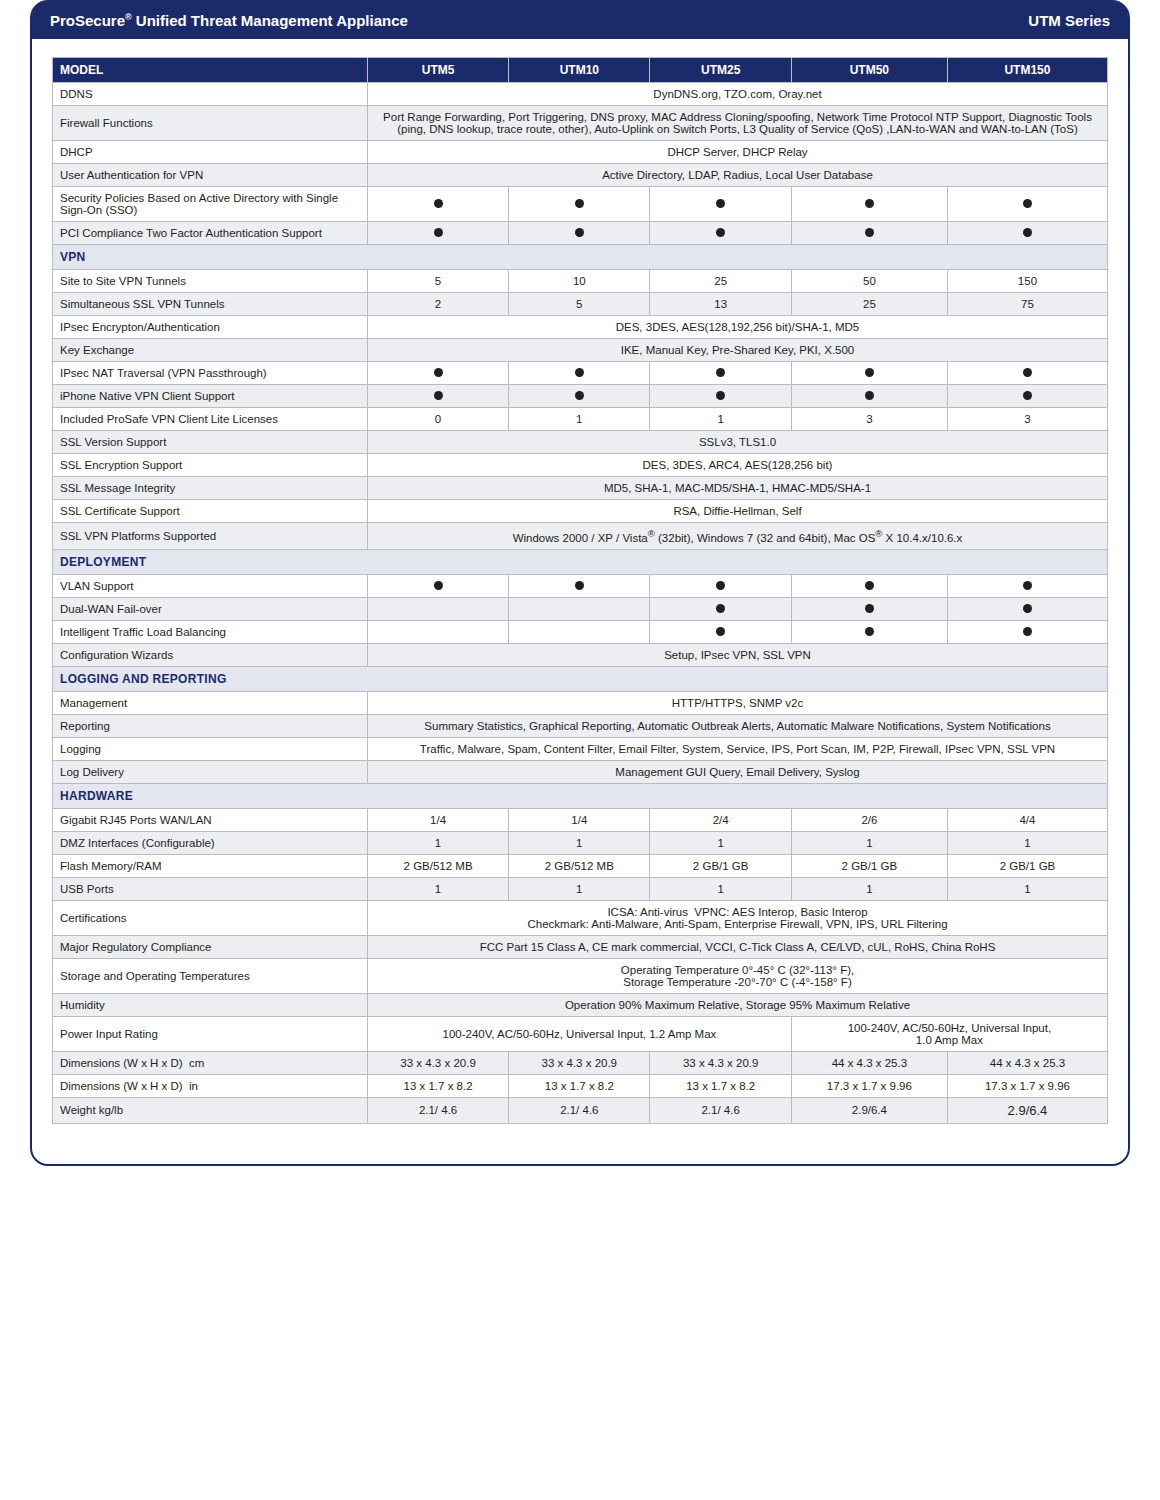ProSecure® Unified Threat Management Appliance
UTM Series
| MODEL | UTM5 | UTM10 | UTM25 | UTM50 | UTM150 |
| --- | --- | --- | --- | --- | --- |
| DDNS | DynDNS.org, TZO.com, Oray.net |
| Firewall Functions | Port Range Forwarding, Port Triggering, DNS proxy, MAC Address Cloning/spoofing, Network Time Protocol NTP Support, Diagnostic Tools (ping, DNS lookup, trace route, other), Auto-Uplink on Switch Ports, L3 Quality of Service (QoS) ,LAN-to-WAN and WAN-to-LAN (ToS) |
| DHCP | DHCP Server, DHCP Relay |
| User Authentication for VPN | Active Directory, LDAP, Radius, Local User Database |
| Security Policies Based on Active Directory with Single Sign-On (SSO) | | | | | |
| PCI Compliance Two Factor Authentication Support | | | | | |
| VPN |
| Site to Site VPN Tunnels | 5 | 10 | 25 | 50 | 150 |
| Simultaneous SSL VPN Tunnels | 2 | 5 | 13 | 25 | 75 |
| IPsec Encrypton/Authentication | DES, 3DES, AES(128,192,256 bit)/SHA-1, MD5 |
| Key Exchange | IKE, Manual Key, Pre-Shared Key, PKI, X.500 |
| IPsec NAT Traversal (VPN Passthrough) | | | | | |
| iPhone Native VPN Client Support | | | | | |
| Included ProSafe VPN Client Lite Licenses | 0 | 1 | 1 | 3 | 3 |
| SSL Version Support | SSLv3, TLS1.0 |
| SSL Encryption Support | DES, 3DES, ARC4, AES(128,256 bit) |
| SSL Message Integrity | MD5, SHA-1, MAC-MD5/SHA-1, HMAC-MD5/SHA-1 |
| SSL Certificate Support | RSA, Diffie-Hellman, Self |
| SSL VPN Platforms Supported | Windows 2000 / XP / Vista ® (32bit), Windows 7 (32 and 64bit), Mac OS ® X 10.4.x/10.6.x |
| DEPLOYMENT |
| VLAN Support | | | | | |
| Dual-WAN Fail-over | | | | | |
| Intelligent Traffic Load Balancing | | | | | |
| Configuration Wizards | Setup, IPsec VPN, SSL VPN |
| LOGGING AND REPORTING |
| Management | HTTP/HTTPS, SNMP v2c |
| Reporting | Summary Statistics, Graphical Reporting, Automatic Outbreak Alerts, Automatic Malware Notifications, System Notifications |
| Logging | Traffic, Malware, Spam, Content Filter, Email Filter, System, Service, IPS, Port Scan, IM, P2P, Firewall, IPsec VPN, SSL VPN |
| Log Delivery | Management GUI Query, Email Delivery, Syslog |
| HARDWARE |
| Gigabit RJ45 Ports WAN/LAN | 1/4 | 1/4 | 2/4 | 2/6 | 4/4 |
| DMZ Interfaces (Configurable) | 1 | 1 | 1 | 1 | 1 |
| Flash Memory/RAM | 2 GB/512 MB | 2 GB/512 MB | 2 GB/1 GB | 2 GB/1 GB | 2 GB/1 GB |
| USB Ports | 1 | 1 | 1 | 1 | 1 |
| Certifications | ICSA: Anti-virus VPNC: AES Interop, Basic Interop Checkmark: Anti-Malware, Anti-Spam, Enterprise Firewall, VPN, IPS, URL Filtering |
| Major Regulatory Compliance | FCC Part 15 Class A, CE mark commercial, VCCI, C-Tick Class A, CE/LVD, cUL, RoHS, China RoHS |
| Storage and Operating Temperatures | Operating Temperature 0°-45° C (32°-113° F), Storage Temperature -20°-70° C (-4°-158° F) |
| Humidity | Operation 90% Maximum Relative, Storage 95% Maximum Relative |
| Power Input Rating | 100-240V, AC/50-60Hz, Universal Input, 1.2 Amp Max | 100-240V, AC/50-60Hz, Universal Input, 1.0 Amp Max |
| Dimensions (W x H x D) cm | 33 x 4.3 x 20.9 | 33 x 4.3 x 20.9 | 33 x 4.3 x 20.9 | 44 x 4.3 x 25.3 | 44 x 4.3 x 25.3 |
| Dimensions (W x H x D) in | 13 x 1.7 x 8.2 | 13 x 1.7 x 8.2 | 13 x 1.7 x 8.2 | 17.3 x 1.7 x 9.96 | 17.3 x 1.7 x 9.96 |
| Weight kg/lb | 2.1/ 4.6 | 2.1/ 4.6 | 2.1/ 4.6 | 2.9/6.4 | 2.9/6.4 |